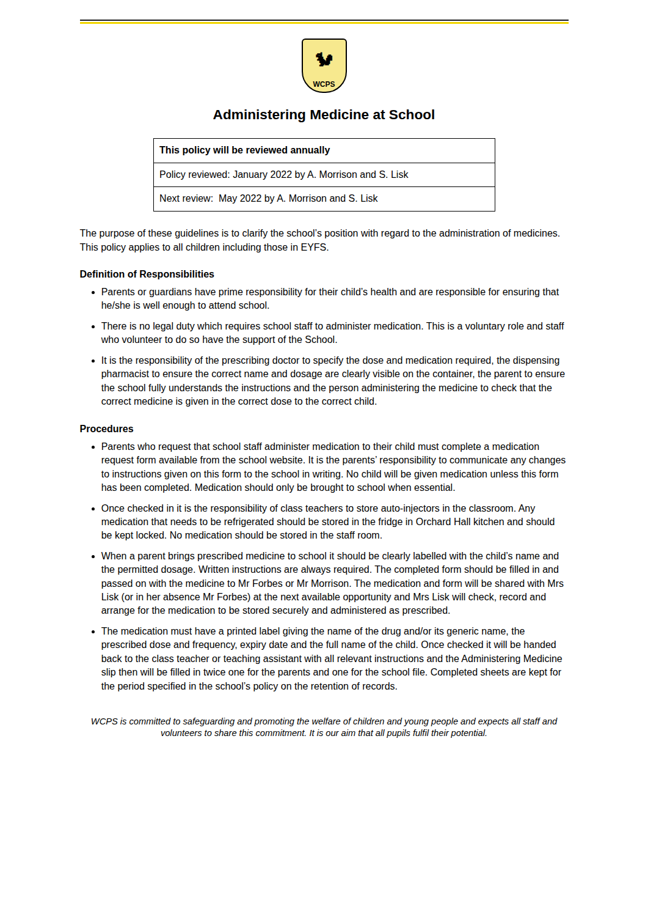🐿 WCPS
Administering Medicine at School
| This policy will be reviewed annually |
| Policy reviewed: January 2022 by A. Morrison and S. Lisk |
| Next review: May 2022 by A. Morrison and S. Lisk |
The purpose of these guidelines is to clarify the school’s position with regard to the administration of medicines. This policy applies to all children including those in EYFS.
Definition of Responsibilities
Parents or guardians have prime responsibility for their child’s health and are responsible for ensuring that he/she is well enough to attend school.
There is no legal duty which requires school staff to administer medication. This is a voluntary role and staff who volunteer to do so have the support of the School.
It is the responsibility of the prescribing doctor to specify the dose and medication required, the dispensing pharmacist to ensure the correct name and dosage are clearly visible on the container, the parent to ensure the school fully understands the instructions and the person administering the medicine to check that the correct medicine is given in the correct dose to the correct child.
Procedures
Parents who request that school staff administer medication to their child must complete a medication request form available from the school website. It is the parents’ responsibility to communicate any changes to instructions given on this form to the school in writing. No child will be given medication unless this form has been completed. Medication should only be brought to school when essential.
Once checked in it is the responsibility of class teachers to store auto-injectors in the classroom. Any medication that needs to be refrigerated should be stored in the fridge in Orchard Hall kitchen and should be kept locked. No medication should be stored in the staff room.
When a parent brings prescribed medicine to school it should be clearly labelled with the child’s name and the permitted dosage. Written instructions are always required. The completed form should be filled in and passed on with the medicine to Mr Forbes or Mr Morrison. The medication and form will be shared with Mrs Lisk (or in her absence Mr Forbes) at the next available opportunity and Mrs Lisk will check, record and arrange for the medication to be stored securely and administered as prescribed.
The medication must have a printed label giving the name of the drug and/or its generic name, the prescribed dose and frequency, expiry date and the full name of the child. Once checked it will be handed back to the class teacher or teaching assistant with all relevant instructions and the Administering Medicine slip then will be filled in twice one for the parents and one for the school file. Completed sheets are kept for the period specified in the school’s policy on the retention of records.
WCPS is committed to safeguarding and promoting the welfare of children and young people and expects all staff and volunteers to share this commitment. It is our aim that all pupils fulfil their potential.